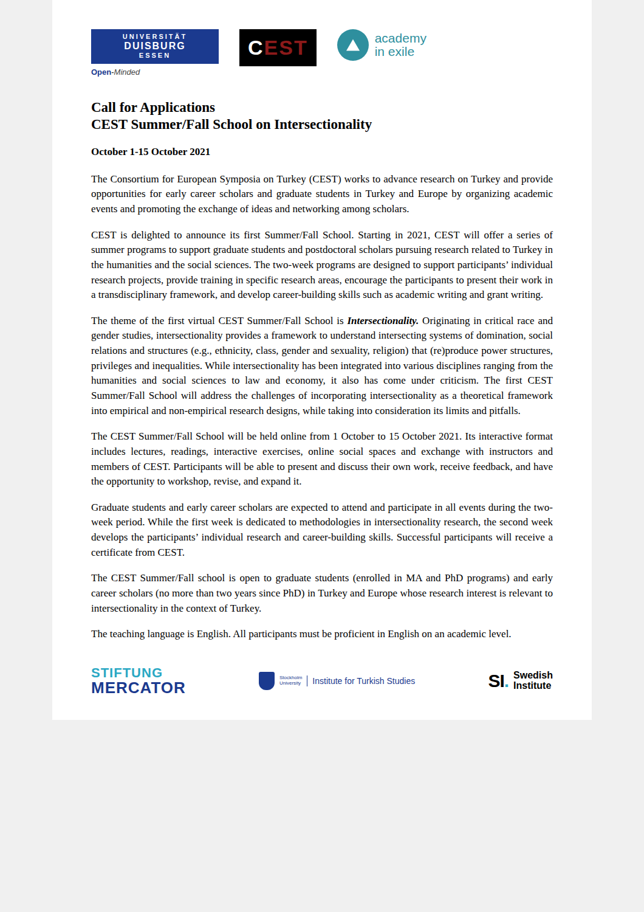UNIVERSITÄT DUISBURG ESSEN
Open-Minded
CEST
academy
in exile
Call for Applications
CEST Summer/Fall School on Intersectionality
October 1-15 October 2021
The Consortium for European Symposia on Turkey (CEST) works to advance research on Turkey and provide opportunities for early career scholars and graduate students in Turkey and Europe by organizing academic events and promoting the exchange of ideas and networking among scholars.
CEST is delighted to announce its first Summer/Fall School. Starting in 2021, CEST will offer a series of summer programs to support graduate students and postdoctoral scholars pursuing research related to Turkey in the humanities and the social sciences. The two-week programs are designed to support participants’ individual research projects, provide training in specific research areas, encourage the participants to present their work in a transdisciplinary framework, and develop career-building skills such as academic writing and grant writing.
The theme of the first virtual CEST Summer/Fall School is Intersectionality. Originating in critical race and gender studies, intersectionality provides a framework to understand intersecting systems of domination, social relations and structures (e.g., ethnicity, class, gender and sexuality, religion) that (re)produce power structures, privileges and inequalities. While intersectionality has been integrated into various disciplines ranging from the humanities and social sciences to law and economy, it also has come under criticism. The first CEST Summer/Fall School will address the challenges of incorporating intersectionality as a theoretical framework into empirical and non-empirical research designs, while taking into consideration its limits and pitfalls.
The CEST Summer/Fall School will be held online from 1 October to 15 October 2021. Its interactive format includes lectures, readings, interactive exercises, online social spaces and exchange with instructors and members of CEST. Participants will be able to present and discuss their own work, receive feedback, and have the opportunity to workshop, revise, and expand it.
Graduate students and early career scholars are expected to attend and participate in all events during the two-week period. While the first week is dedicated to methodologies in intersectionality research, the second week develops the participants’ individual research and career-building skills. Successful participants will receive a certificate from CEST.
The CEST Summer/Fall school is open to graduate students (enrolled in MA and PhD programs) and early career scholars (no more than two years since PhD) in Turkey and Europe whose research interest is relevant to intersectionality in the context of Turkey.
The teaching language is English. All participants must be proficient in English on an academic level.
STIFTUNG
MERCATOR
Stockholm
University
Institute for Turkish Studies
SI.
Swedish
Institute